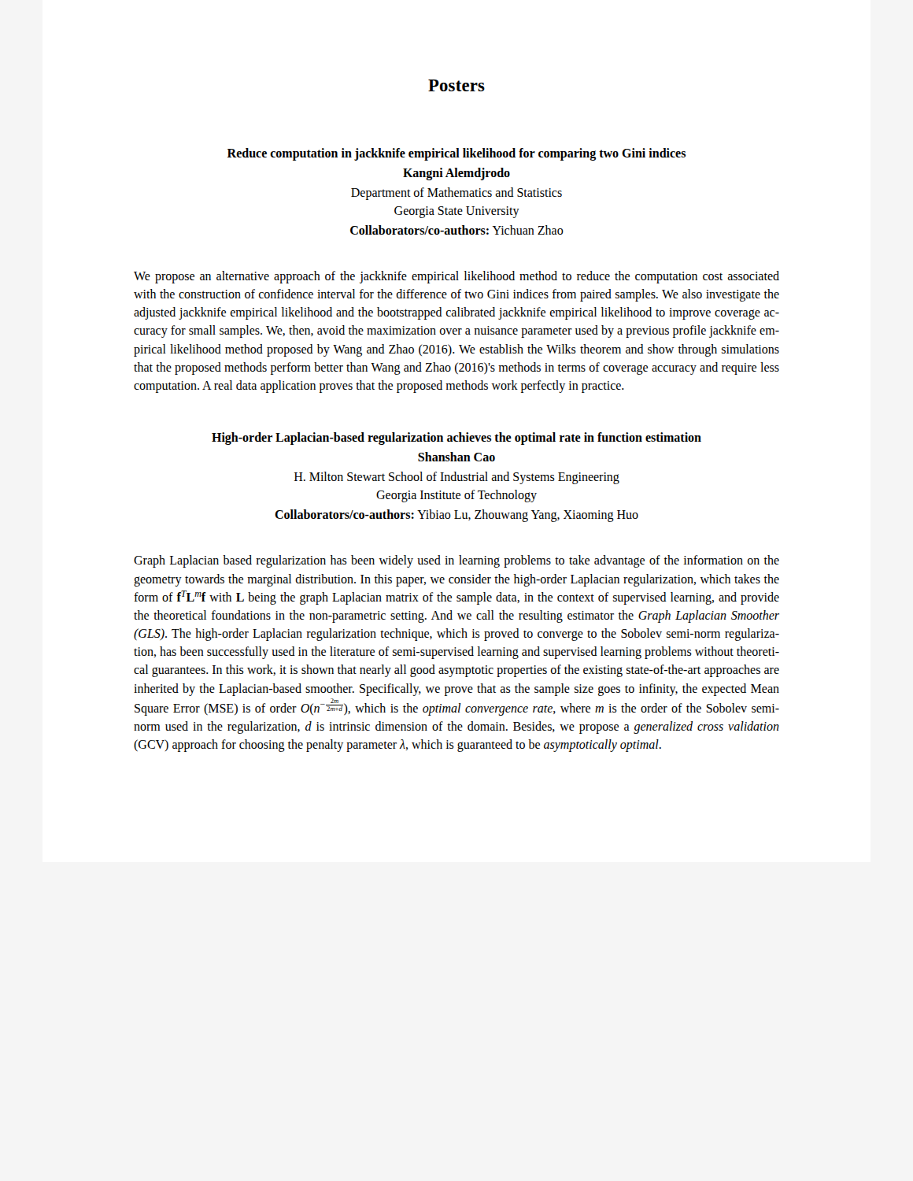Posters
Reduce computation in jackknife empirical likelihood for comparing two Gini indices
Kangni Alemdjrodo
Department of Mathematics and Statistics
Georgia State University
Collaborators/co-authors: Yichuan Zhao
We propose an alternative approach of the jackknife empirical likelihood method to reduce the computation cost associated with the construction of confidence interval for the difference of two Gini indices from paired samples. We also investigate the adjusted jackknife empirical likelihood and the bootstrapped calibrated jackknife empirical likelihood to improve coverage accuracy for small samples. We, then, avoid the maximization over a nuisance parameter used by a previous profile jackknife empirical likelihood method proposed by Wang and Zhao (2016). We establish the Wilks theorem and show through simulations that the proposed methods perform better than Wang and Zhao (2016)'s methods in terms of coverage accuracy and require less computation. A real data application proves that the proposed methods work perfectly in practice.
High-order Laplacian-based regularization achieves the optimal rate in function estimation
Shanshan Cao
H. Milton Stewart School of Industrial and Systems Engineering
Georgia Institute of Technology
Collaborators/co-authors: Yibiao Lu, Zhouwang Yang, Xiaoming Huo
Graph Laplacian based regularization has been widely used in learning problems to take advantage of the information on the geometry towards the marginal distribution. In this paper, we consider the high-order Laplacian regularization, which takes the form of fTLmf with L being the graph Laplacian matrix of the sample data, in the context of supervised learning, and provide the theoretical foundations in the non-parametric setting. And we call the resulting estimator the Graph Laplacian Smoother (GLS). The high-order Laplacian regularization technique, which is proved to converge to the Sobolev semi-norm regularization, has been successfully used in the literature of semi-supervised learning and supervised learning problems without theoretical guarantees. In this work, it is shown that nearly all good asymptotic properties of the existing state-of-the-art approaches are inherited by the Laplacian-based smoother. Specifically, we prove that as the sample size goes to infinity, the expected Mean Square Error (MSE) is of order O(n−2m 2m+d), which is the optimal convergence rate, where m is the order of the Sobolev semi-norm used in the regularization, d is intrinsic dimension of the domain. Besides, we propose a generalized cross validation (GCV) approach for choosing the penalty parameter λ, which is guaranteed to be asymptotically optimal.